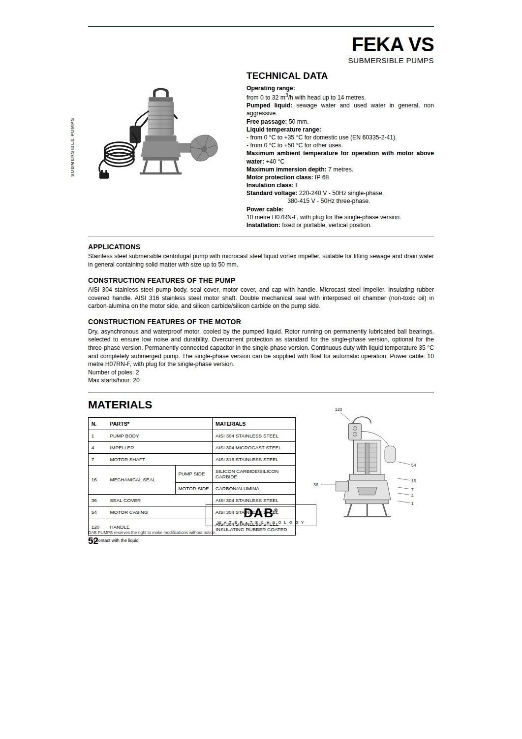SUBMERSIBLE PUMPS
FEKA VS
SUBMERSIBLE PUMPS
TECHNICAL DATA
Operating range:
from 0 to 32 m3/h with head up to 14 metres.
Pumped liquid: sewage water and used water in general, non aggressive.
Free passage: 50 mm.
Liquid temperature range:
- from 0 °C to +35 °C for domestic use (EN 60335-2-41).
- from 0 °C to +50 °C for other uses.
Maximum ambient temperature for operation with motor above water: +40 °C
Maximum immersion depth: 7 metres.
Motor protection class: IP 68
Insulation class: F
Standard voltage: 220-240 V - 50Hz single-phase.
380-415 V - 50Hz three-phase.
Power cable:
10 metre H07RN-F, with plug for the single-phase version.
Installation: fixed or portable, vertical position.
APPLICATIONS
Stainless steel submersible centrifugal pump with microcast steel liquid vortex impeller, suitable for lifting sewage and drain water in general containing solid matter with size up to 50 mm.
CONSTRUCTION FEATURES OF THE PUMP
AISI 304 stainless steel pump body, seal cover, motor cover, and cap with handle. Microcast steel impeller. Insulating rubber covered handle. AISI 316 stainless steel motor shaft. Double mechanical seal with interposed oil chamber (non-toxic oil) in carbon-alumina on the motor side, and silicon carbide/silicon carbide on the pump side.
CONSTRUCTION FEATURES OF THE MOTOR
Dry, asynchronous and waterproof motor, cooled by the pumped liquid. Rotor running on permanently lubricated ball bearings, selected to ensure low noise and durability. Overcurrent protection as standard for the single-phase version, optional for the three-phase version. Permanently connected capacitor in the single-phase version. Continuous duty with liquid temperature 35 °C and completely submerged pump. The single-phase version can be supplied with float for automatic operation. Power cable: 10 metre H07RN-F, with plug for the single-phase version.
Number of poles: 2
Max starts/hour: 20
MATERIALS
| N. | PARTS* | MATERIALS |
| --- | --- | --- |
| 1 | PUMP BODY | AISI 304 STAINLESS STEEL |
| 4 | IMPELLER | AISI 304 MICROCAST STEEL |
| 7 | MOTOR SHAFT | AISI 316 STAINLESS STEEL |
| 16 | MECHANICAL SEAL | PUMP SIDE | SILICON CARBIDE/SILICON CARBIDE |
| MOTOR SIDE | CARBON/ALUMINA |
| 36 | SEAL COVER | AISI 304 STAINLESS STEEL |
| 54 | MOTOR CASING | AISI 304 STAINLESS STEEL |
| 120 | HANDLE | AISI 304 STAINLESS STEEL INSULATING RUBBER COATED |
* In contact with the liquid
120 54 16 7 4 1 36
DAB®
W A T E R • T E C H N O L O G Y
DAB PUMPS reserves the right to make modifications without notice.
52